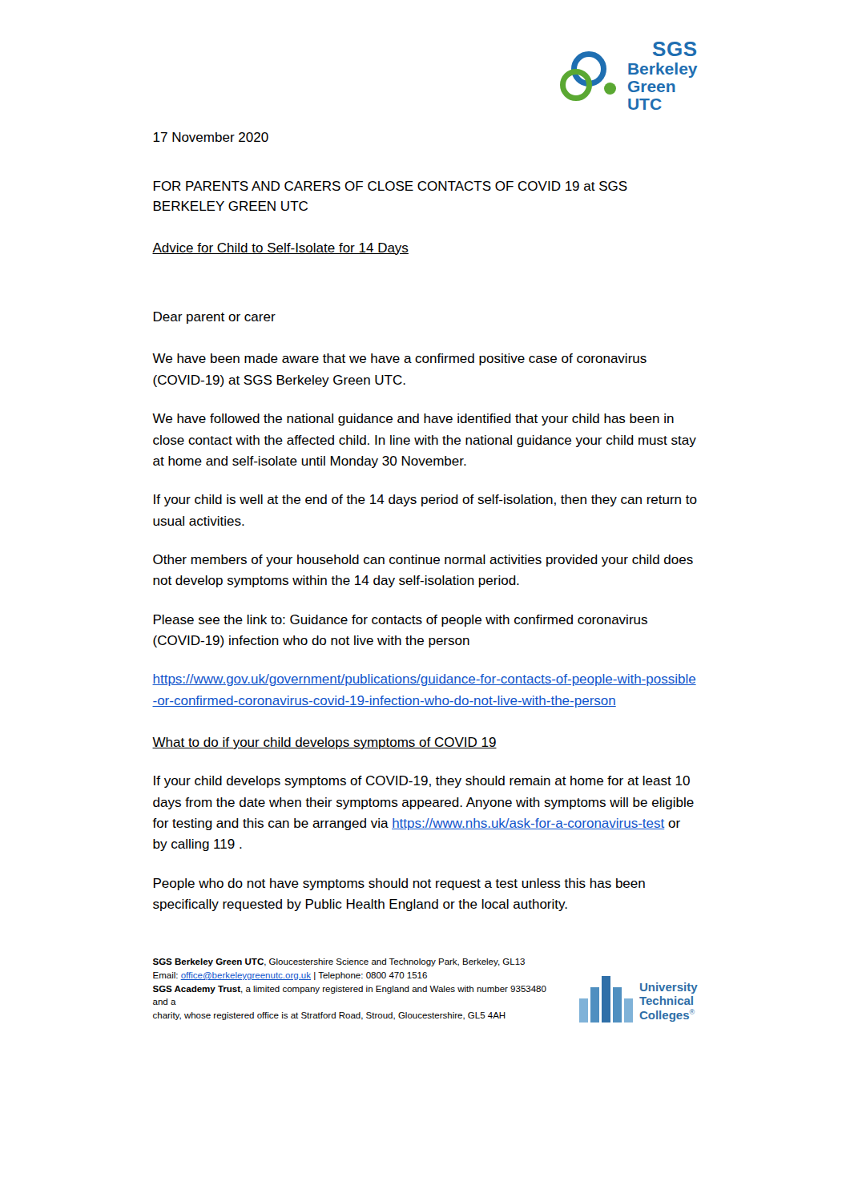SGS Berkeley Green UTC
17 November 2020
FOR PARENTS AND CARERS OF CLOSE CONTACTS OF COVID 19 at SGS BERKELEY GREEN UTC
Advice for Child to Self-Isolate for 14 Days
Dear parent or carer
We have been made aware that we have a confirmed positive case of coronavirus (COVID-19) at SGS Berkeley Green UTC.
We have followed the national guidance and have identified that your child has been in close contact with the affected child. In line with the national guidance your child must stay at home and self-isolate until Monday 30 November.
If your child is well at the end of the 14 days period of self-isolation, then they can return to usual activities.
Other members of your household can continue normal activities provided your child does not develop symptoms within the 14 day self-isolation period.
Please see the link to: Guidance for contacts of people with confirmed coronavirus (COVID-19) infection who do not live with the person
https://www.gov.uk/government/publications/guidance-for-contacts-of-people-with-possible-or-confirmed-coronavirus-covid-19-infection-who-do-not-live-with-the-person
What to do if your child develops symptoms of COVID 19
If your child develops symptoms of COVID-19, they should remain at home for at least 10 days from the date when their symptoms appeared. Anyone with symptoms will be eligible for testing and this can be arranged via https://www.nhs.uk/ask-for-a-coronavirus-test or by calling 119 .
People who do not have symptoms should not request a test unless this has been specifically requested by Public Health England or the local authority.
SGS Berkeley Green UTC, Gloucestershire Science and Technology Park, Berkeley, GL13
Email: office@berkeleygreenutc.org.uk | Telephone: 0800 470 1516
SGS Academy Trust, a limited company registered in England and Wales with number 9353480 and a
charity, whose registered office is at Stratford Road, Stroud, Gloucestershire, GL5 4AH
University
Technical
Colleges®